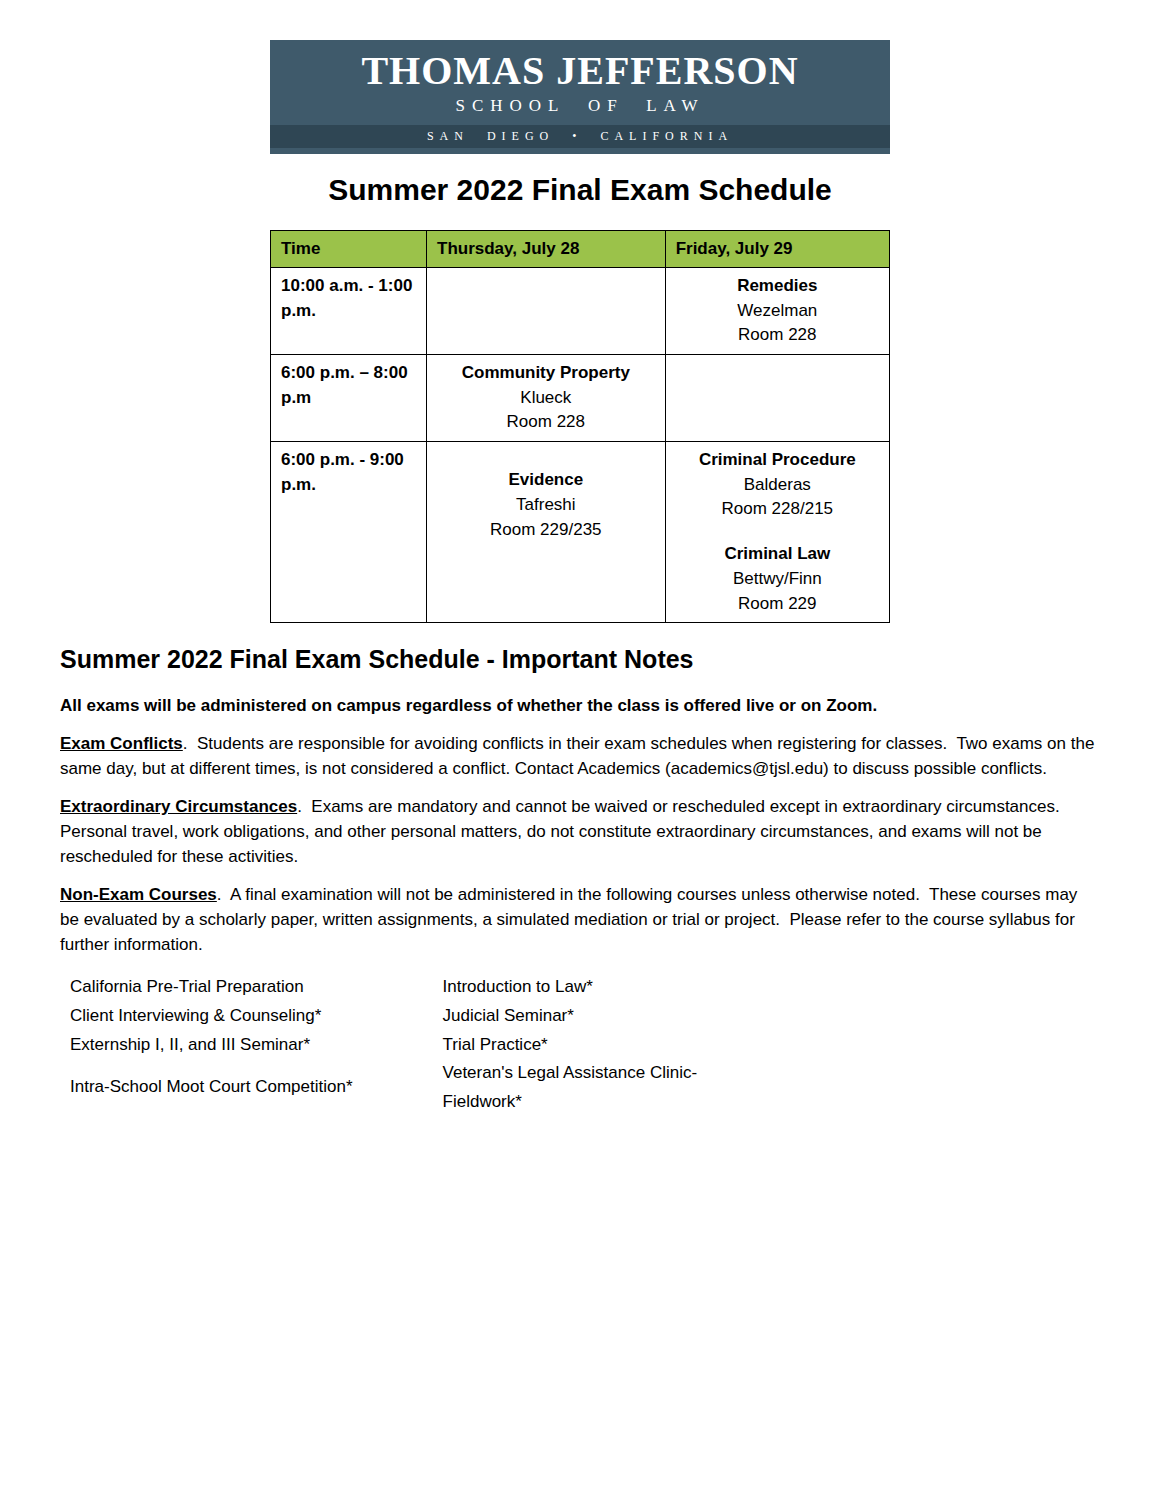THOMAS JEFFERSON
SCHOOL OF LAW
SAN DIEGO • CALIFORNIA
Summer 2022 Final Exam Schedule
| Time | Thursday, July 28 | Friday, July 29 |
| --- | --- | --- |
| 10:00 a.m. - 1:00 p.m. | | Remedies Wezelman Room 228 |
| 6:00 p.m. – 8:00 p.m | Community Property Klueck Room 228 | |
| 6:00 p.m. - 9:00 p.m. | Evidence Tafreshi Room 229/235 | Criminal Procedure Balderas Room 228/215 Criminal Law Bettwy/Finn Room 229 |
Summer 2022 Final Exam Schedule - Important Notes
All exams will be administered on campus regardless of whether the class is offered live or on Zoom.
Exam Conflicts. Students are responsible for avoiding conflicts in their exam schedules when registering for classes. Two exams on the same day, but at different times, is not considered a conflict. Contact Academics (academics@tjsl.edu) to discuss possible conflicts.
Extraordinary Circumstances. Exams are mandatory and cannot be waived or rescheduled except in extraordinary circumstances. Personal travel, work obligations, and other personal matters, do not constitute extraordinary circumstances, and exams will not be rescheduled for these activities.
Non-Exam Courses. A final examination will not be administered in the following courses unless otherwise noted. These courses may be evaluated by a scholarly paper, written assignments, a simulated mediation or trial or project. Please refer to the course syllabus for further information.
California Pre-Trial Preparation
Client Interviewing & Counseling*
Externship I, II, and III Seminar*
Intra-School Moot Court Competition*
Introduction to Law*
Judicial Seminar*
Trial Practice*
Veteran's Legal Assistance Clinic-
Fieldwork*